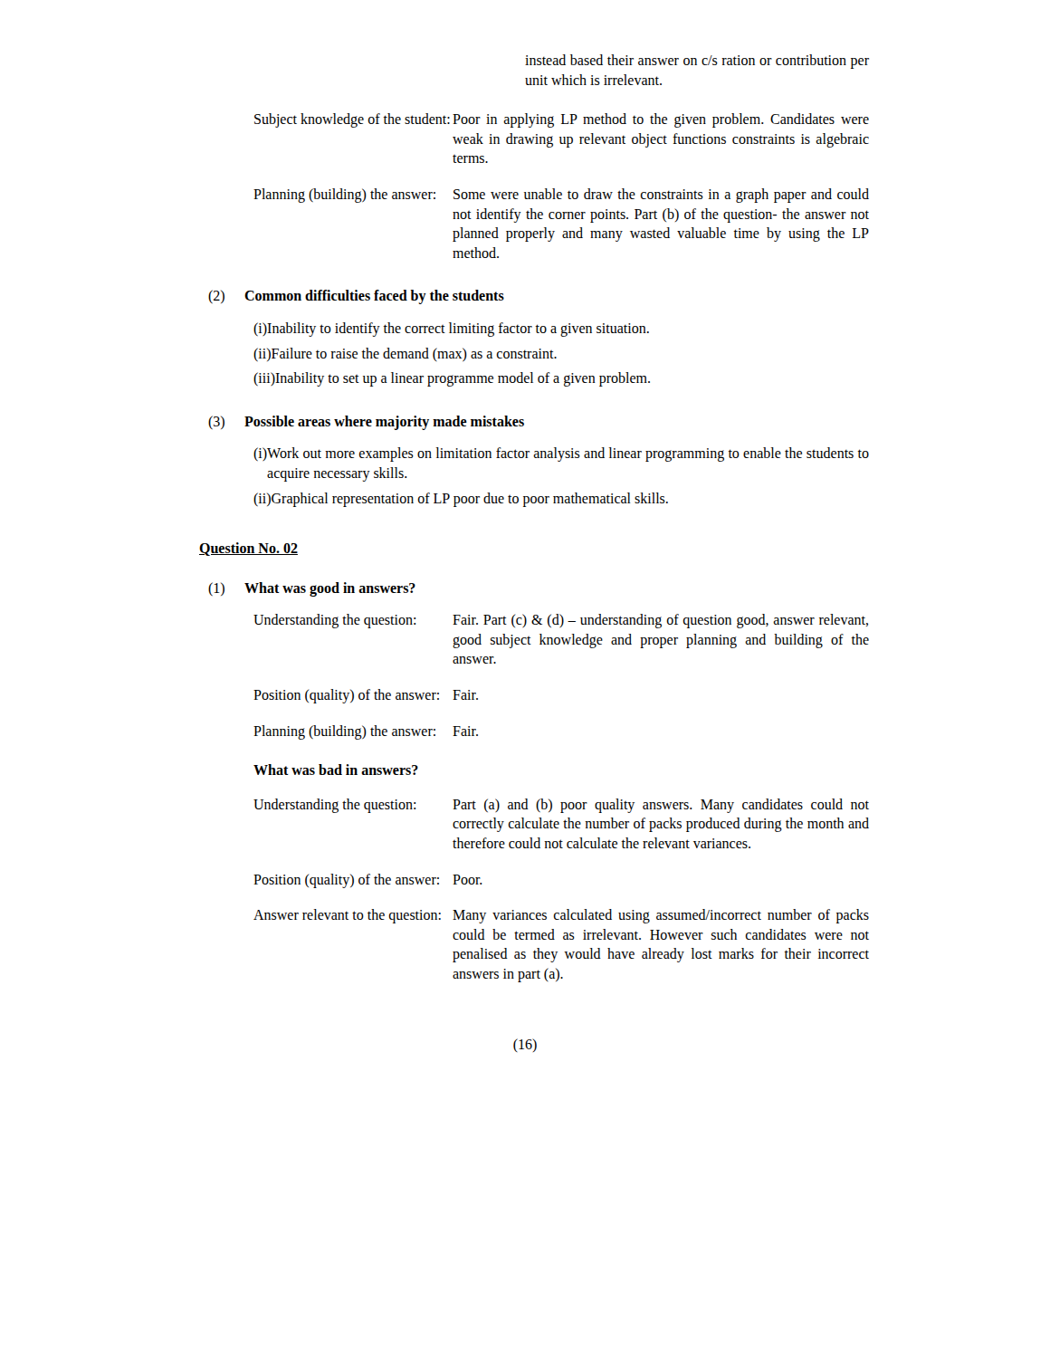instead based their answer on c/s ration or contribution per unit which is irrelevant.
Subject knowledge of the student:
Poor in applying LP method to the given problem. Candidates were weak in drawing up relevant object functions constraints is algebraic terms.
Planning (building) the answer:
Some were unable to draw the constraints in a graph paper and could not identify the corner points. Part (b) of the question- the answer not planned properly and many wasted valuable time by using the LP method.
(2)
Common difficulties faced by the students
(i) Inability to identify the correct limiting factor to a given situation.
(ii) Failure to raise the demand (max) as a constraint.
(iii) Inability to set up a linear programme model of a given problem.
(3)
Possible areas where majority made mistakes
(i) Work out more examples on limitation factor analysis and linear programming to enable the students to acquire necessary skills.
(ii) Graphical representation of LP poor due to poor mathematical skills.
Question No. 02
(1)
What was good in answers?
Understanding the question:
Fair. Part (c) & (d) – understanding of question good, answer relevant, good subject knowledge and proper planning and building of the answer.
Position (quality) of the answer:
Fair.
Planning (building) the answer:
Fair.
What was bad in answers?
Understanding the question:
Part (a) and (b) poor quality answers. Many candidates could not correctly calculate the number of packs produced during the month and therefore could not calculate the relevant variances.
Position (quality) of the answer:
Poor.
Answer relevant to the question:
Many variances calculated using assumed/incorrect number of packs could be termed as irrelevant. However such candidates were not penalised as they would have already lost marks for their incorrect answers in part (a).
(16)